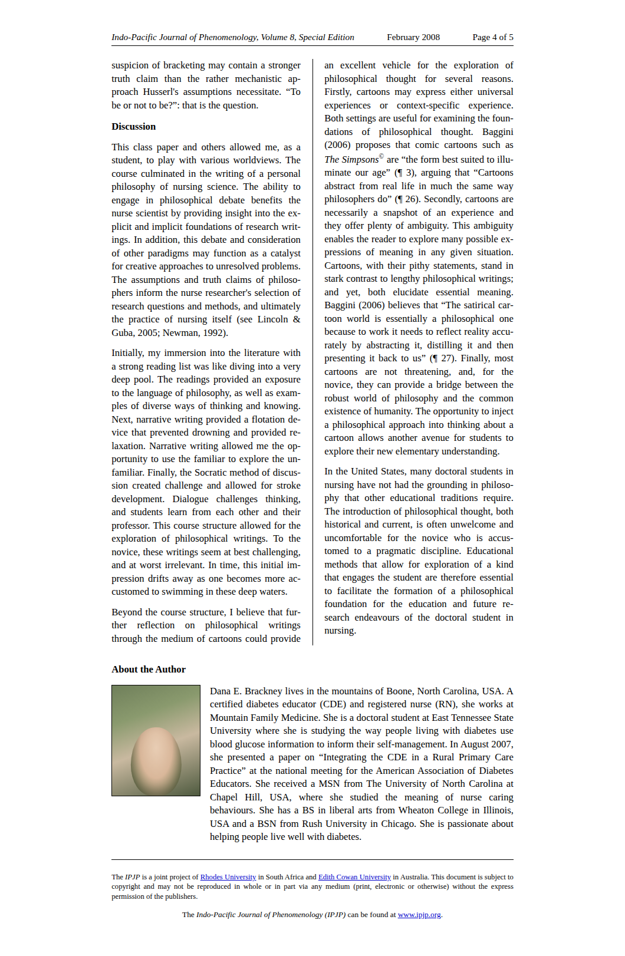Indo-Pacific Journal of Phenomenology, Volume 8, Special Edition
February 2008
Page 4 of 5
suspicion of bracketing may contain a stronger truth claim than the rather mechanistic approach Husserl's assumptions necessitate. “To be or not to be?”: that is the question.
Discussion
This class paper and others allowed me, as a student, to play with various worldviews. The course culminated in the writing of a personal philosophy of nursing science. The ability to engage in philosophical debate benefits the nurse scientist by providing insight into the explicit and implicit foundations of research writings. In addition, this debate and consideration of other paradigms may function as a catalyst for creative approaches to unresolved problems. The assumptions and truth claims of philosophers inform the nurse researcher's selection of research questions and methods, and ultimately the practice of nursing itself (see Lincoln & Guba, 2005; Newman, 1992).
Initially, my immersion into the literature with a strong reading list was like diving into a very deep pool. The readings provided an exposure to the language of philosophy, as well as examples of diverse ways of thinking and knowing. Next, narrative writing provided a flotation device that prevented drowning and provided relaxation. Narrative writing allowed me the opportunity to use the familiar to explore the unfamiliar. Finally, the Socratic method of discussion created challenge and allowed for stroke development. Dialogue challenges thinking, and students learn from each other and their professor. This course structure allowed for the exploration of philosophical writings. To the novice, these writings seem at best challenging, and at worst irrelevant. In time, this initial impression drifts away as one becomes more accustomed to swimming in these deep waters.
Beyond the course structure, I believe that further reflection on philosophical writings through the medium of cartoons could provide an excellent vehicle for the exploration of philosophical thought for several reasons. Firstly, cartoons may express either universal experiences or context-specific experience. Both settings are useful for examining the foundations of philosophical thought. Baggini (2006) proposes that comic cartoons such as The Simpsons© are “the form best suited to illuminate our age” (¶ 3), arguing that “Cartoons abstract from real life in much the same way philosophers do” (¶ 26). Secondly, cartoons are necessarily a snapshot of an experience and they offer plenty of ambiguity. This ambiguity enables the reader to explore many possible expressions of meaning in any given situation. Cartoons, with their pithy statements, stand in stark contrast to lengthy philosophical writings; and yet, both elucidate essential meaning. Baggini (2006) believes that “The satirical cartoon world is essentially a philosophical one because to work it needs to reflect reality accurately by abstracting it, distilling it and then presenting it back to us” (¶ 27). Finally, most cartoons are not threatening, and, for the novice, they can provide a bridge between the robust world of philosophy and the common existence of humanity. The opportunity to inject a philosophical approach into thinking about a cartoon allows another avenue for students to explore their new elementary understanding.
In the United States, many doctoral students in nursing have not had the grounding in philosophy that other educational traditions require. The introduction of philosophical thought, both historical and current, is often unwelcome and uncomfortable for the novice who is accustomed to a pragmatic discipline. Educational methods that allow for exploration of a kind that engages the student are therefore essential to facilitate the formation of a philosophical foundation for the education and future research endeavours of the doctoral student in nursing.
About the Author
Dana E. Brackney lives in the mountains of Boone, North Carolina, USA. A certified diabetes educator (CDE) and registered nurse (RN), she works at Mountain Family Medicine. She is a doctoral student at East Tennessee State University where she is studying the way people living with diabetes use blood glucose information to inform their self-management. In August 2007, she presented a paper on “Integrating the CDE in a Rural Primary Care Practice” at the national meeting for the American Association of Diabetes Educators. She received a MSN from The University of North Carolina at Chapel Hill, USA, where she studied the meaning of nurse caring behaviours. She has a BS in liberal arts from Wheaton College in Illinois, USA and a BSN from Rush University in Chicago. She is passionate about helping people live well with diabetes.
The IPJP is a joint project of Rhodes University in South Africa and Edith Cowan University in Australia. This document is subject to copyright and may not be reproduced in whole or in part via any medium (print, electronic or otherwise) without the express permission of the publishers.
The Indo-Pacific Journal of Phenomenology (IPJP) can be found at www.ipjp.org.